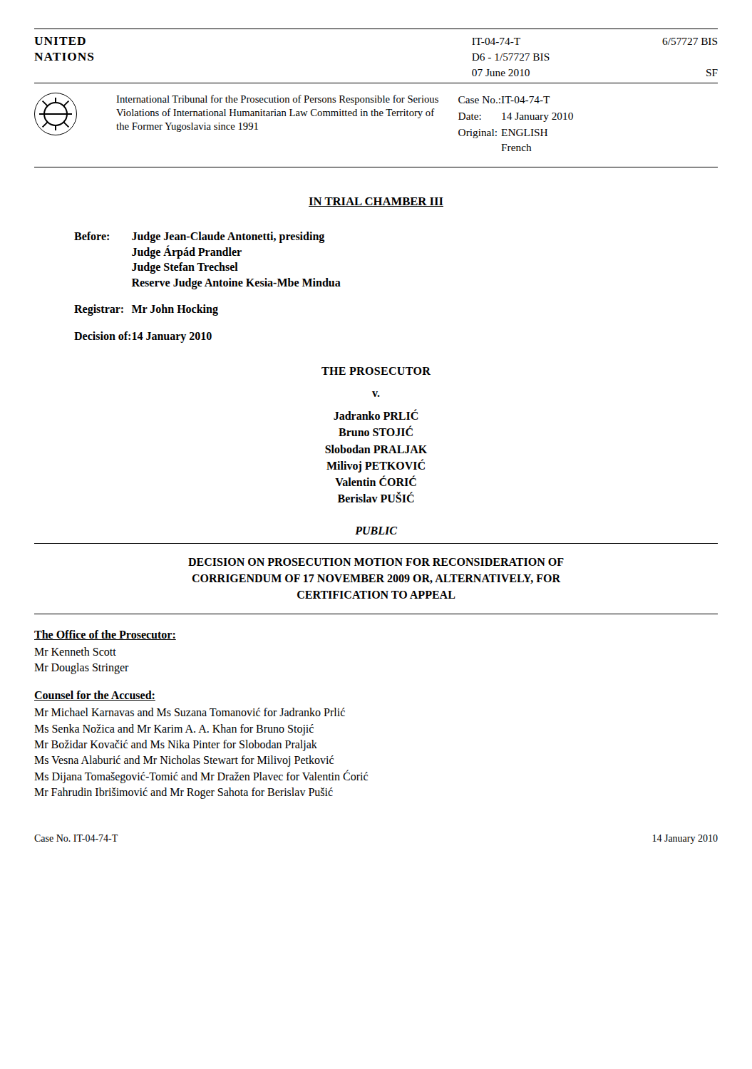| UNITED NATIONS | | / IT-04-74-T D6 - 1/57727 BIS 07 June 2010 / 6/57727 BIS SF / |
| | International Tribunal for the Prosecution of Persons Responsible for Serious Violations of International Humanitarian Law Committed in the Territory of the Former Yugoslavia since 1991 | / Case No.: / IT-04-74-T / / Date: / 14 January 2010 / / Original: / ENGLISH French / |
IN TRIAL CHAMBER III
| Before: | Judge Jean-Claude Antonetti, presiding Judge Árpád Prandler Judge Stefan Trechsel Reserve Judge Antoine Kesia-Mbe Mindua |
| Registrar: | Mr John Hocking |
| Decision of: | 14 January 2010 |
THE PROSECUTOR
v.
Jadranko PRLIĆ
Bruno STOJIĆ
Slobodan PRALJAK
Milivoj PETKOVIĆ
Valentin ĆORIĆ
Berislav PUŠIĆ
PUBLIC
DECISION ON PROSECUTION MOTION FOR RECONSIDERATION OF
CORRIGENDUM OF 17 NOVEMBER 2009 OR, ALTERNATIVELY, FOR
CERTIFICATION TO APPEAL
The Office of the Prosecutor:
Mr Kenneth Scott
Mr Douglas Stringer
Counsel for the Accused:
Mr Michael Karnavas and Ms Suzana Tomanović for Jadranko Prlić
Ms Senka Nožica and Mr Karim A. A. Khan for Bruno Stojić
Mr Božidar Kovačić and Ms Nika Pinter for Slobodan Praljak
Ms Vesna Alaburić and Mr Nicholas Stewart for Milivoj Petković
Ms Dijana Tomašegović-Tomić and Mr Dražen Plavec for Valentin Ćorić
Mr Fahrudin Ibrišimović and Mr Roger Sahota for Berislav Pušić
Case No. IT-04-74-T 14 January 2010